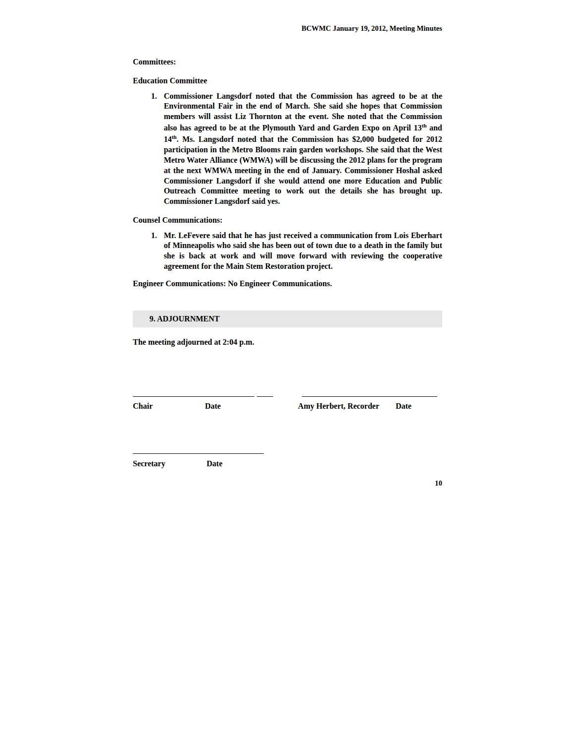BCWMC January 19, 2012, Meeting Minutes
Committees:
Education Committee
Commissioner Langsdorf noted that the Commission has agreed to be at the Environmental Fair in the end of March. She said she hopes that Commission members will assist Liz Thornton at the event. She noted that the Commission also has agreed to be at the Plymouth Yard and Garden Expo on April 13th and 14th. Ms. Langsdorf noted that the Commission has $2,000 budgeted for 2012 participation in the Metro Blooms rain garden workshops. She said that the West Metro Water Alliance (WMWA) will be discussing the 2012 plans for the program at the next WMWA meeting in the end of January. Commissioner Hoshal asked Commissioner Langsdorf if she would attend one more Education and Public Outreach Committee meeting to work out the details she has brought up. Commissioner Langsdorf said yes.
Counsel Communications:
Mr. LeFevere said that he has just received a communication from Lois Eberhart of Minneapolis who said she has been out of town due to a death in the family but she is back at work and will move forward with reviewing the cooperative agreement for the Main Stem Restoration project.
Engineer Communications: No Engineer Communications.
9. ADJOURNMENT
The meeting adjourned at 2:04 p.m.
Chair
Date
Amy Herbert, Recorder
Date
Secretary
Date
10